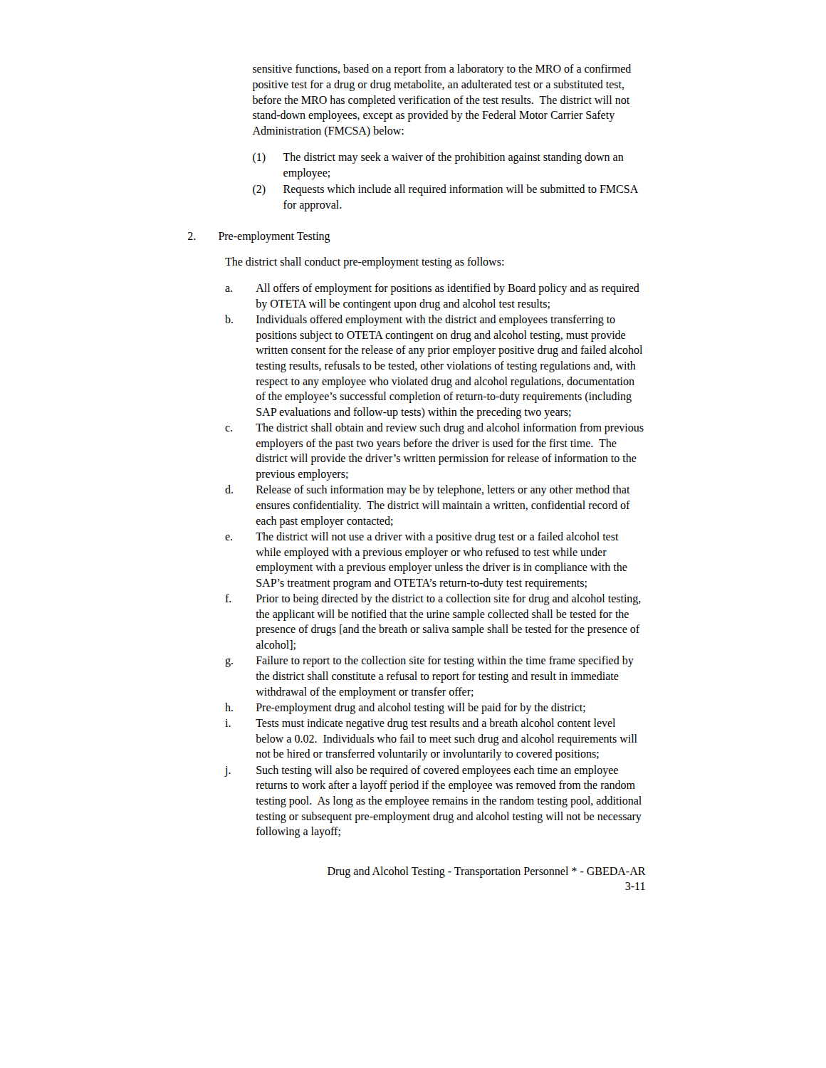sensitive functions, based on a report from a laboratory to the MRO of a confirmed positive test for a drug or drug metabolite, an adulterated test or a substituted test, before the MRO has completed verification of the test results. The district will not stand-down employees, except as provided by the Federal Motor Carrier Safety Administration (FMCSA) below:
(1) The district may seek a waiver of the prohibition against standing down an employee;
(2) Requests which include all required information will be submitted to FMCSA for approval.
2. Pre-employment Testing
The district shall conduct pre-employment testing as follows:
a. All offers of employment for positions as identified by Board policy and as required by OTETA will be contingent upon drug and alcohol test results;
b. Individuals offered employment with the district and employees transferring to positions subject to OTETA contingent on drug and alcohol testing, must provide written consent for the release of any prior employer positive drug and failed alcohol testing results, refusals to be tested, other violations of testing regulations and, with respect to any employee who violated drug and alcohol regulations, documentation of the employee’s successful completion of return-to-duty requirements (including SAP evaluations and follow-up tests) within the preceding two years;
c. The district shall obtain and review such drug and alcohol information from previous employers of the past two years before the driver is used for the first time. The district will provide the driver’s written permission for release of information to the previous employers;
d. Release of such information may be by telephone, letters or any other method that ensures confidentiality. The district will maintain a written, confidential record of each past employer contacted;
e. The district will not use a driver with a positive drug test or a failed alcohol test while employed with a previous employer or who refused to test while under employment with a previous employer unless the driver is in compliance with the SAP’s treatment program and OTETA’s return-to-duty test requirements;
f. Prior to being directed by the district to a collection site for drug and alcohol testing, the applicant will be notified that the urine sample collected shall be tested for the presence of drugs [and the breath or saliva sample shall be tested for the presence of alcohol];
g. Failure to report to the collection site for testing within the time frame specified by the district shall constitute a refusal to report for testing and result in immediate withdrawal of the employment or transfer offer;
h. Pre-employment drug and alcohol testing will be paid for by the district;
i. Tests must indicate negative drug test results and a breath alcohol content level below a 0.02. Individuals who fail to meet such drug and alcohol requirements will not be hired or transferred voluntarily or involuntarily to covered positions;
j. Such testing will also be required of covered employees each time an employee returns to work after a layoff period if the employee was removed from the random testing pool. As long as the employee remains in the random testing pool, additional testing or subsequent pre-employment drug and alcohol testing will not be necessary following a layoff;
Drug and Alcohol Testing - Transportation Personnel * - GBEDA-AR 3-11